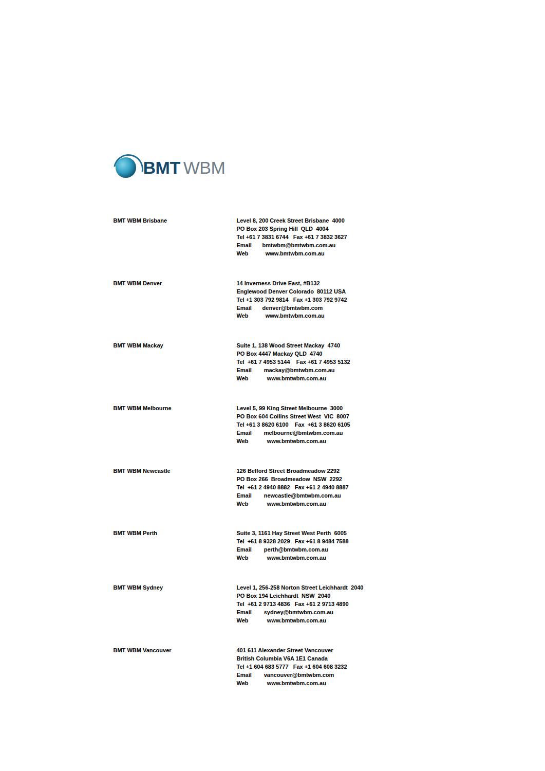BMT WBM
| BMT WBM Brisbane | Level 8, 200 Creek Street Brisbane 4000 PO Box 203 Spring Hill QLD 4004 Tel +61 7 3831 6744 Fax +61 7 3832 3627 Email bmtwbm@bmtwbm.com.au Web www.bmtwbm.com.au |
| BMT WBM Denver | 14 Inverness Drive East, #B132 Englewood Denver Colorado 80112 USA Tel +1 303 792 9814 Fax +1 303 792 9742 Email denver@bmtwbm.com Web www.bmtwbm.com.au |
| BMT WBM Mackay | Suite 1, 138 Wood Street Mackay 4740 PO Box 4447 Mackay QLD 4740 Tel +61 7 4953 5144 Fax +61 7 4953 5132 Email mackay@bmtwbm.com.au Web www.bmtwbm.com.au |
| BMT WBM Melbourne | Level 5, 99 King Street Melbourne 3000 PO Box 604 Collins Street West VIC 8007 Tel +61 3 8620 6100 Fax +61 3 8620 6105 Email melbourne@bmtwbm.com.au Web www.bmtwbm.com.au |
| BMT WBM Newcastle | 126 Belford Street Broadmeadow 2292 PO Box 266 Broadmeadow NSW 2292 Tel +61 2 4940 8882 Fax +61 2 4940 8887 Email newcastle@bmtwbm.com.au Web www.bmtwbm.com.au |
| BMT WBM Perth | Suite 3, 1161 Hay Street West Perth 6005 Tel +61 8 9328 2029 Fax +61 8 9484 7588 Email perth@bmtwbm.com.au Web www.bmtwbm.com.au |
| BMT WBM Sydney | Level 1, 256-258 Norton Street Leichhardt 2040 PO Box 194 Leichhardt NSW 2040 Tel +61 2 9713 4836 Fax +61 2 9713 4890 Email sydney@bmtwbm.com.au Web www.bmtwbm.com.au |
| BMT WBM Vancouver | 401 611 Alexander Street Vancouver British Columbia V6A 1E1 Canada Tel +1 604 683 5777 Fax +1 604 608 3232 Email vancouver@bmtwbm.com Web www.bmtwbm.com.au |